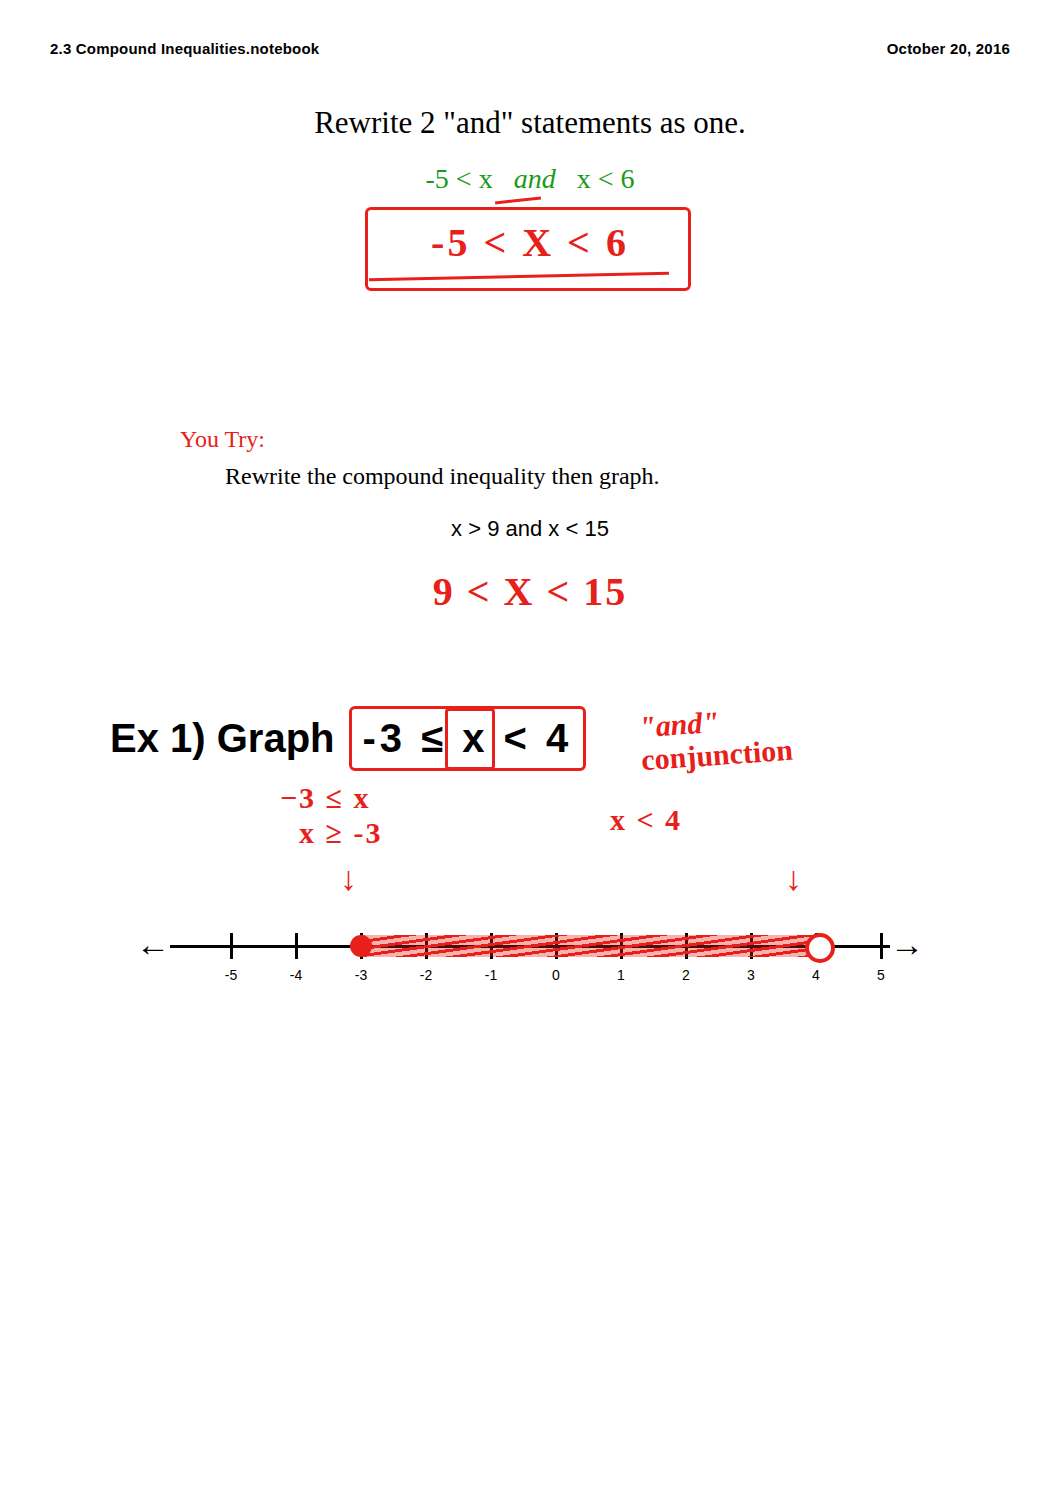2.3 Compound Inequalities.notebook
October 20, 2016
Rewrite 2 "and" statements as one.
-5 < x and x < 6
-5 < X < 6
You Try:
Rewrite the compound inequality then graph.
x > 9 and x < 15
9 < X < 15
Ex 1) Graph
-3 ≤ x < 4
"and"
conjunction
−3 ≤ x
x ≥ -3
x < 4
↓
↓
←
→
-5
-4
-3
-2
-1
0
1
2
3
4
5